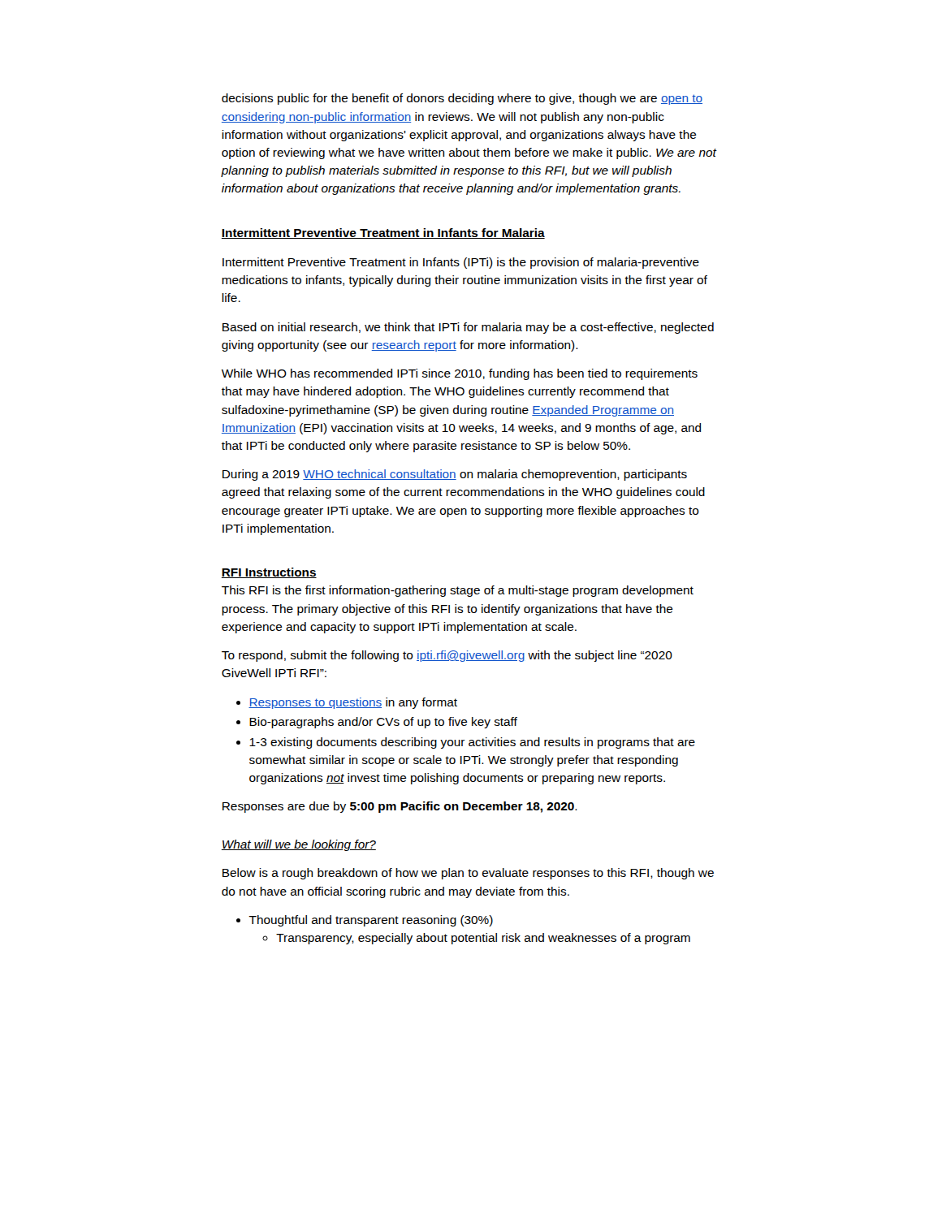decisions public for the benefit of donors deciding where to give, though we are open to considering non-public information in reviews. We will not publish any non-public information without organizations' explicit approval, and organizations always have the option of reviewing what we have written about them before we make it public. We are not planning to publish materials submitted in response to this RFI, but we will publish information about organizations that receive planning and/or implementation grants.
Intermittent Preventive Treatment in Infants for Malaria
Intermittent Preventive Treatment in Infants (IPTi) is the provision of malaria-preventive medications to infants, typically during their routine immunization visits in the first year of life.
Based on initial research, we think that IPTi for malaria may be a cost-effective, neglected giving opportunity (see our research report for more information).
While WHO has recommended IPTi since 2010, funding has been tied to requirements that may have hindered adoption. The WHO guidelines currently recommend that sulfadoxine-pyrimethamine (SP) be given during routine Expanded Programme on Immunization (EPI) vaccination visits at 10 weeks, 14 weeks, and 9 months of age, and that IPTi be conducted only where parasite resistance to SP is below 50%.
During a 2019 WHO technical consultation on malaria chemoprevention, participants agreed that relaxing some of the current recommendations in the WHO guidelines could encourage greater IPTi uptake. We are open to supporting more flexible approaches to IPTi implementation.
RFI Instructions
This RFI is the first information-gathering stage of a multi-stage program development process. The primary objective of this RFI is to identify organizations that have the experience and capacity to support IPTi implementation at scale.
To respond, submit the following to ipti.rfi@givewell.org with the subject line “2020 GiveWell IPTi RFI”:
Responses to questions in any format
Bio-paragraphs and/or CVs of up to five key staff
1-3 existing documents describing your activities and results in programs that are somewhat similar in scope or scale to IPTi. We strongly prefer that responding organizations not invest time polishing documents or preparing new reports.
Responses are due by 5:00 pm Pacific on December 18, 2020.
What will we be looking for?
Below is a rough breakdown of how we plan to evaluate responses to this RFI, though we do not have an official scoring rubric and may deviate from this.
Thoughtful and transparent reasoning (30%)
Transparency, especially about potential risk and weaknesses of a program